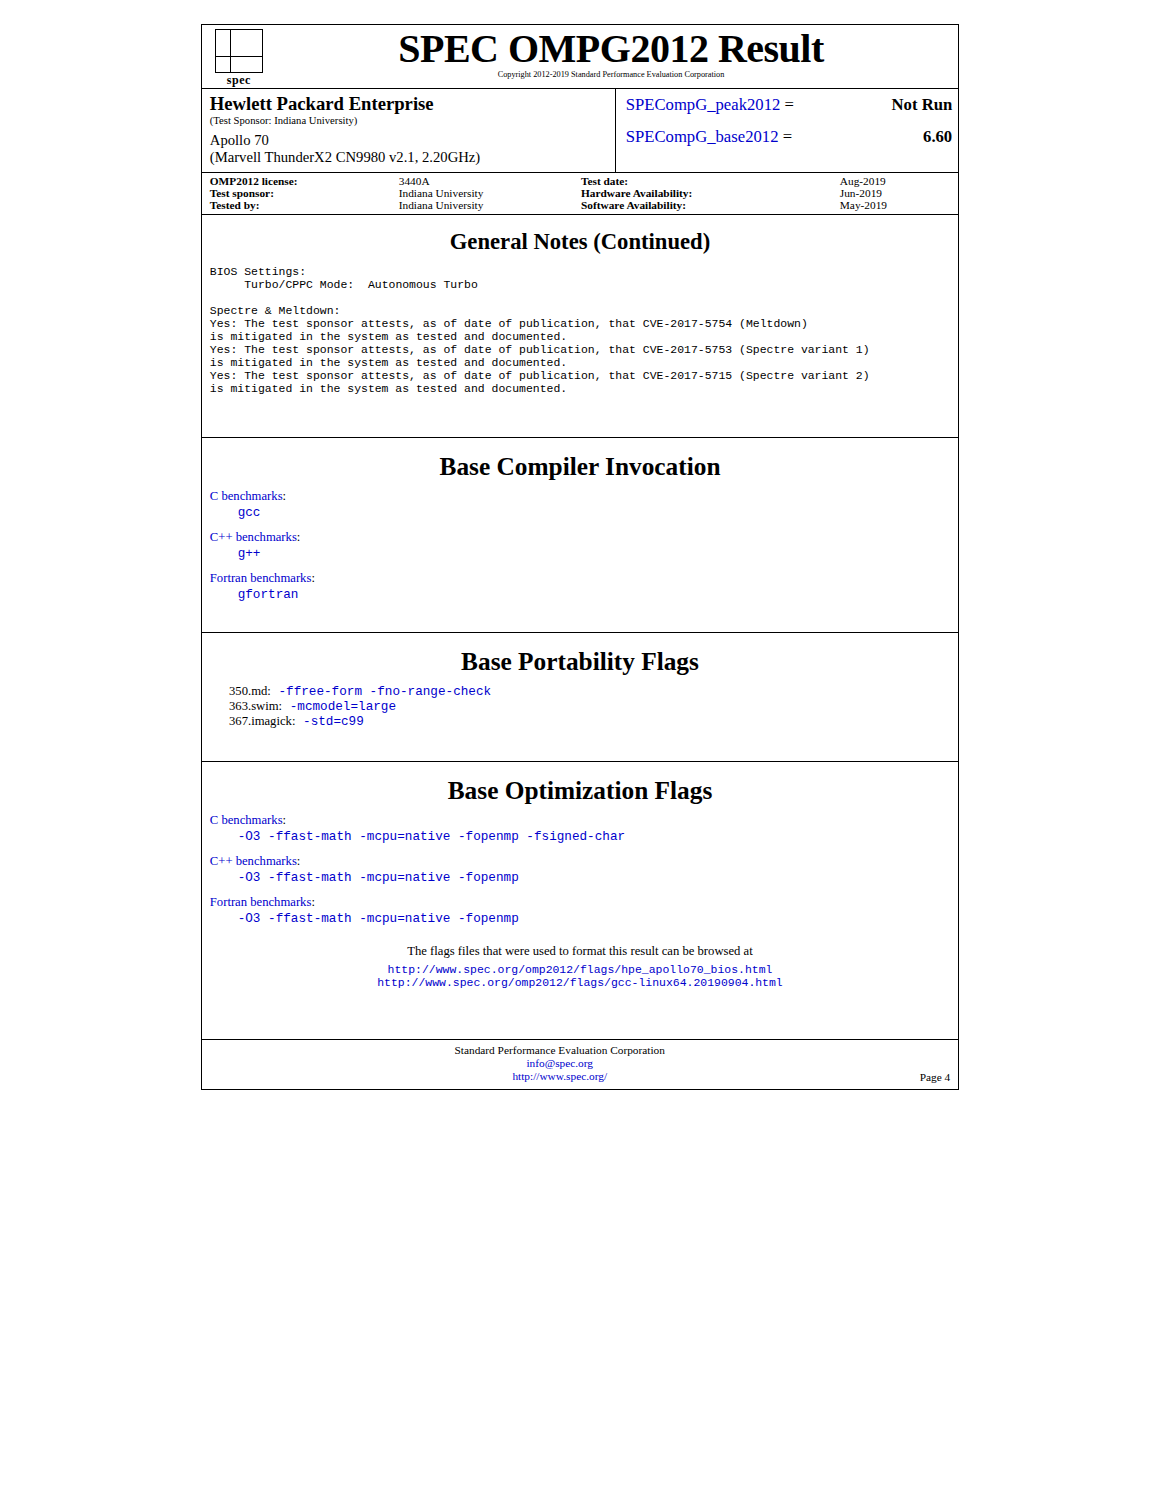spec
SPEC OMPG2012 Result
Copyright 2012-2019 Standard Performance Evaluation Corporation
Hewlett Packard Enterprise
(Test Sponsor: Indiana University)
Apollo 70
(Marvell ThunderX2 CN9980 v2.1, 2.20GHz)
SPECompG_peak2012 = Not Run
SPECompG_base2012 = 6.60
| OMP2012 license: | 3440A |
| Test sponsor: | Indiana University |
| Tested by: | Indiana University |
| Test date: | Aug-2019 |
| Hardware Availability: | Jun-2019 |
| Software Availability: | May-2019 |
General Notes (Continued)
BIOS Settings:
     Turbo/CPPC Mode:  Autonomous Turbo

Spectre & Meltdown:
Yes: The test sponsor attests, as of date of publication, that CVE-2017-5754 (Meltdown)
is mitigated in the system as tested and documented.
Yes: The test sponsor attests, as of date of publication, that CVE-2017-5753 (Spectre variant 1)
is mitigated in the system as tested and documented.
Yes: The test sponsor attests, as of date of publication, that CVE-2017-5715 (Spectre variant 2)
is mitigated in the system as tested and documented.
Base Compiler Invocation
C benchmarks:
gcc
C++ benchmarks:
g++
Fortran benchmarks:
gfortran
Base Portability Flags
350.md: -ffree-form -fno-range-check
363.swim: -mcmodel=large
367.imagick: -std=c99
Base Optimization Flags
C benchmarks:
-O3 -ffast-math -mcpu=native -fopenmp -fsigned-char
C++ benchmarks:
-O3 -ffast-math -mcpu=native -fopenmp
Fortran benchmarks:
-O3 -ffast-math -mcpu=native -fopenmp
The flags files that were used to format this result can be browsed at
http://www.spec.org/omp2012/flags/hpe_apollo70_bios.html
http://www.spec.org/omp2012/flags/gcc-linux64.20190904.html
Standard Performance Evaluation Corporation
info@spec.org
http://www.spec.org/
Page 4